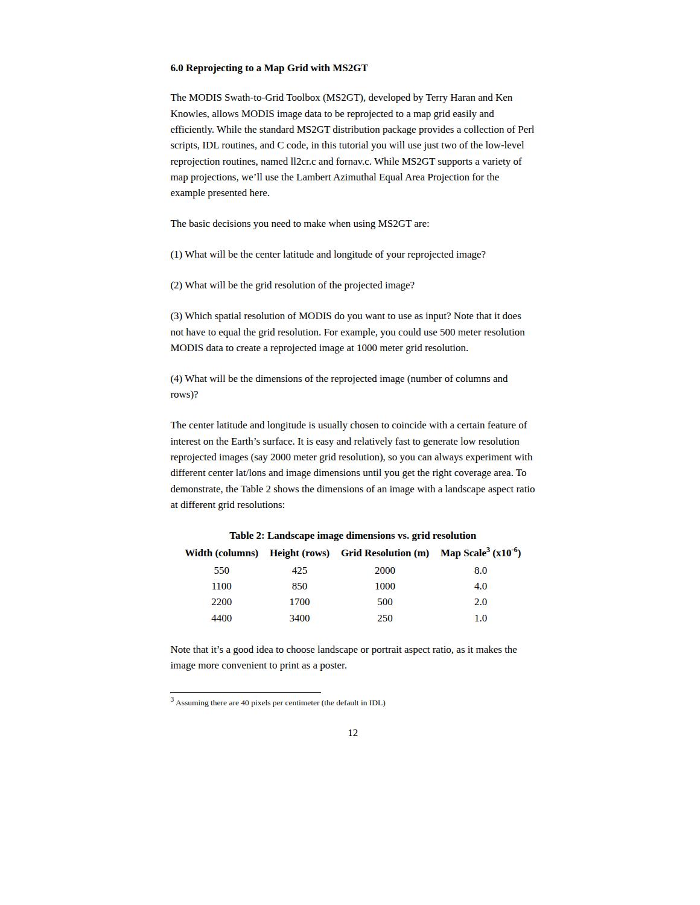6.0 Reprojecting to a Map Grid with MS2GT
The MODIS Swath-to-Grid Toolbox (MS2GT), developed by Terry Haran and Ken Knowles, allows MODIS image data to be reprojected to a map grid easily and efficiently. While the standard MS2GT distribution package provides a collection of Perl scripts, IDL routines, and C code, in this tutorial you will use just two of the low-level reprojection routines, named ll2cr.c and fornav.c. While MS2GT supports a variety of map projections, we’ll use the Lambert Azimuthal Equal Area Projection for the example presented here.
The basic decisions you need to make when using MS2GT are:
(1) What will be the center latitude and longitude of your reprojected image?
(2) What will be the grid resolution of the projected image?
(3) Which spatial resolution of MODIS do you want to use as input? Note that it does not have to equal the grid resolution. For example, you could use 500 meter resolution MODIS data to create a reprojected image at 1000 meter grid resolution.
(4) What will be the dimensions of the reprojected image (number of columns and rows)?
The center latitude and longitude is usually chosen to coincide with a certain feature of interest on the Earth’s surface. It is easy and relatively fast to generate low resolution reprojected images (say 2000 meter grid resolution), so you can always experiment with different center lat/lons and image dimensions until you get the right coverage area. To demonstrate, the Table 2 shows the dimensions of an image with a landscape aspect ratio at different grid resolutions:
Table 2: Landscape image dimensions vs. grid resolution
| Width (columns) | Height (rows) | Grid Resolution (m) | Map Scale 3 (x10 -6 ) |
| --- | --- | --- | --- |
| 550 | 425 | 2000 | 8.0 |
| 1100 | 850 | 1000 | 4.0 |
| 2200 | 1700 | 500 | 2.0 |
| 4400 | 3400 | 250 | 1.0 |
Note that it’s a good idea to choose landscape or portrait aspect ratio, as it makes the image more convenient to print as a poster.
3Assuming there are 40 pixels per centimeter (the default in IDL)
12